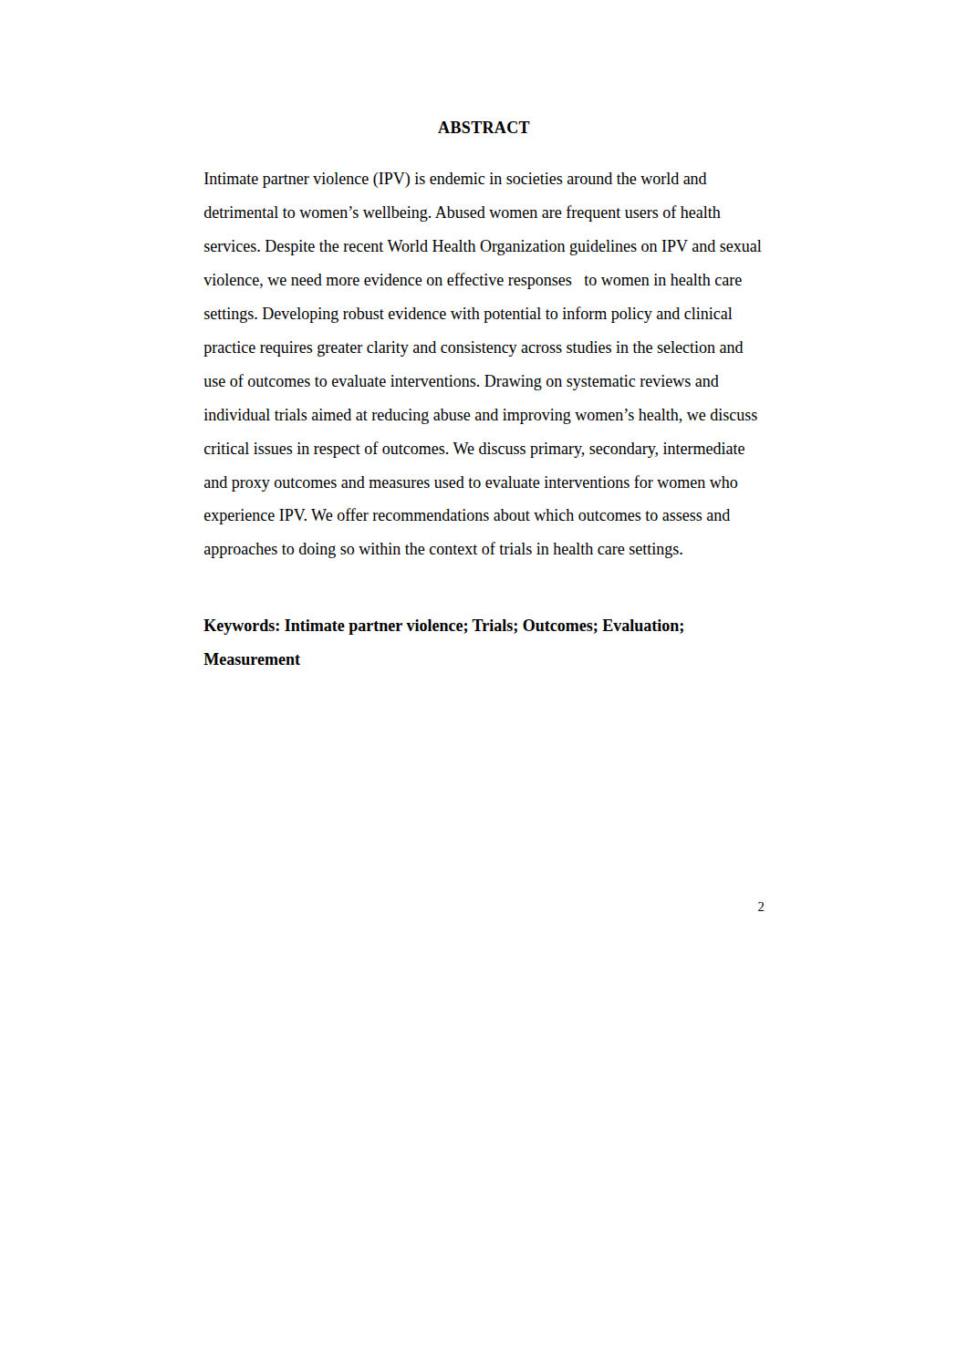ABSTRACT
Intimate partner violence (IPV) is endemic in societies around the world and detrimental to women’s wellbeing. Abused women are frequent users of health services. Despite the recent World Health Organization guidelines on IPV and sexual violence, we need more evidence on effective responses to women in health care settings. Developing robust evidence with potential to inform policy and clinical practice requires greater clarity and consistency across studies in the selection and use of outcomes to evaluate interventions. Drawing on systematic reviews and individual trials aimed at reducing abuse and improving women’s health, we discuss critical issues in respect of outcomes. We discuss primary, secondary, intermediate and proxy outcomes and measures used to evaluate interventions for women who experience IPV. We offer recommendations about which outcomes to assess and approaches to doing so within the context of trials in health care settings.
Keywords: Intimate partner violence; Trials; Outcomes; Evaluation; Measurement
2